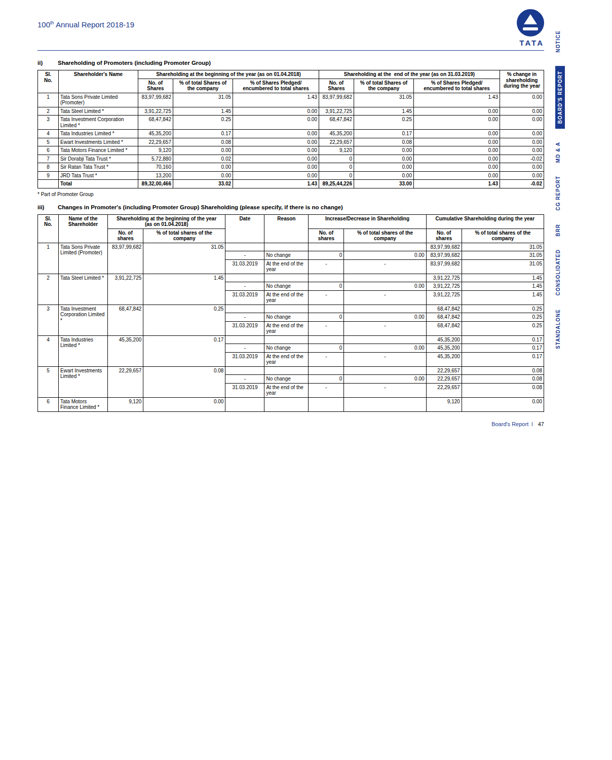100th Annual Report 2018-19
TATA
NOTICE
BOARD'S REPORT
MD & A
CG REPORT
BRR
CONSOLIDATED
STANDALONE
ii) Shareholding of Promoters (including Promoter Group)
| Sl. No. | Shareholder's Name | Shareholding at the beginning of the year (as on 01.04.2018) | Shareholding at the end of the year (as on 31.03.2019) | % change in shareholding during the year |
| --- | --- | --- | --- | --- |
| No. of Shares | % of total Shares of the company | % of Shares Pledged/ encumbered to total shares | No. of Shares | % of total Shares of the company | % of Shares Pledged/ encumbered to total shares |
| 1 | Tata Sons Private Limited (Promoter) | 83,97,99,682 | 31.05 | 1.43 | 83,97,99,682 | 31.05 | 1.43 | 0.00 |
| 2 | Tata Steel Limited * | 3,91,22,725 | 1.45 | 0.00 | 3,91,22,725 | 1.45 | 0.00 | 0.00 |
| 3 | Tata Investment Corporation Limited * | 68,47,842 | 0.25 | 0.00 | 68,47,842 | 0.25 | 0.00 | 0.00 |
| 4 | Tata Industries Limited * | 45,35,200 | 0.17 | 0.00 | 45,35,200 | 0.17 | 0.00 | 0.00 |
| 5 | Ewart Investments Limited * | 22,29,657 | 0.08 | 0.00 | 22,29,657 | 0.08 | 0.00 | 0.00 |
| 6 | Tata Motors Finance Limited * | 9,120 | 0.00 | 0.00 | 9,120 | 0.00 | 0.00 | 0.00 |
| 7 | Sir Dorabji Tata Trust * | 5,72,880 | 0.02 | 0.00 | 0 | 0.00 | 0.00 | -0.02 |
| 8 | Sir Ratan Tata Trust * | 70,160 | 0.00 | 0.00 | 0 | 0.00 | 0.00 | 0.00 |
| 9 | JRD Tata Trust * | 13,200 | 0.00 | 0.00 | 0 | 0.00 | 0.00 | 0.00 |
| | Total | 89,32,00,466 | 33.02 | 1.43 | 89,25,44,226 | 33.00 | 1.43 | -0.02 |
* Part of Promoter Group
iii) Changes in Promoter's (including Promoter Group) Shareholding (please specify, if there is no change)
| Sl. No. | Name of the Shareholder | Shareholding at the beginning of the year (as on 01.04.2018) | Date | Reason | Increase/Decrease in Shareholding | Cumulative Shareholding during the year |
| --- | --- | --- | --- | --- | --- | --- |
| No. of shares | % of total shares of the company | No. of shares | % of total shares of the company | No. of shares | % of total shares of the company |
| 1 | Tata Sons Private Limited (Promoter) | 83,97,99,682 | 31.05 | | | | | 83,97,99,682 | 31.05 |
| - | No change | 0 | 0.00 | 83,97,99,682 | 31.05 |
| 31.03.2019 | At the end of the year | - | - | 83,97,99,682 | 31.05 |
| 2 | Tata Steel Limited * | 3,91,22,725 | 1.45 | | | | | 3,91,22,725 | 1.45 |
| - | No change | 0 | 0.00 | 3,91,22,725 | 1.45 |
| 31.03.2019 | At the end of the year | - | - | 3,91,22,725 | 1.45 |
| 3 | Tata Investment Corporation Limited * | 68,47,842 | 0.25 | | | | | 68,47,842 | 0.25 |
| - | No change | 0 | 0.00 | 68,47,842 | 0.25 |
| 31.03.2019 | At the end of the year | - | - | 68,47,842 | 0.25 |
| 4 | Tata Industries Limited * | 45,35,200 | 0.17 | | | | | 45,35,200 | 0.17 |
| - | No change | 0 | 0.00 | 45,35,200 | 0.17 |
| 31.03.2019 | At the end of the year | - | - | 45,35,200 | 0.17 |
| 5 | Ewart Investments Limited * | 22,29,657 | 0.08 | | | | | 22,29,657 | 0.08 |
| - | No change | 0 | 0.00 | 22,29,657 | 0.08 |
| 31.03.2019 | At the end of the year | - | - | 22,29,657 | 0.08 |
| 6 | Tata Motors Finance Limited * | 9,120 | 0.00 | | | | | 9,120 | 0.00 |
Board's Report l47